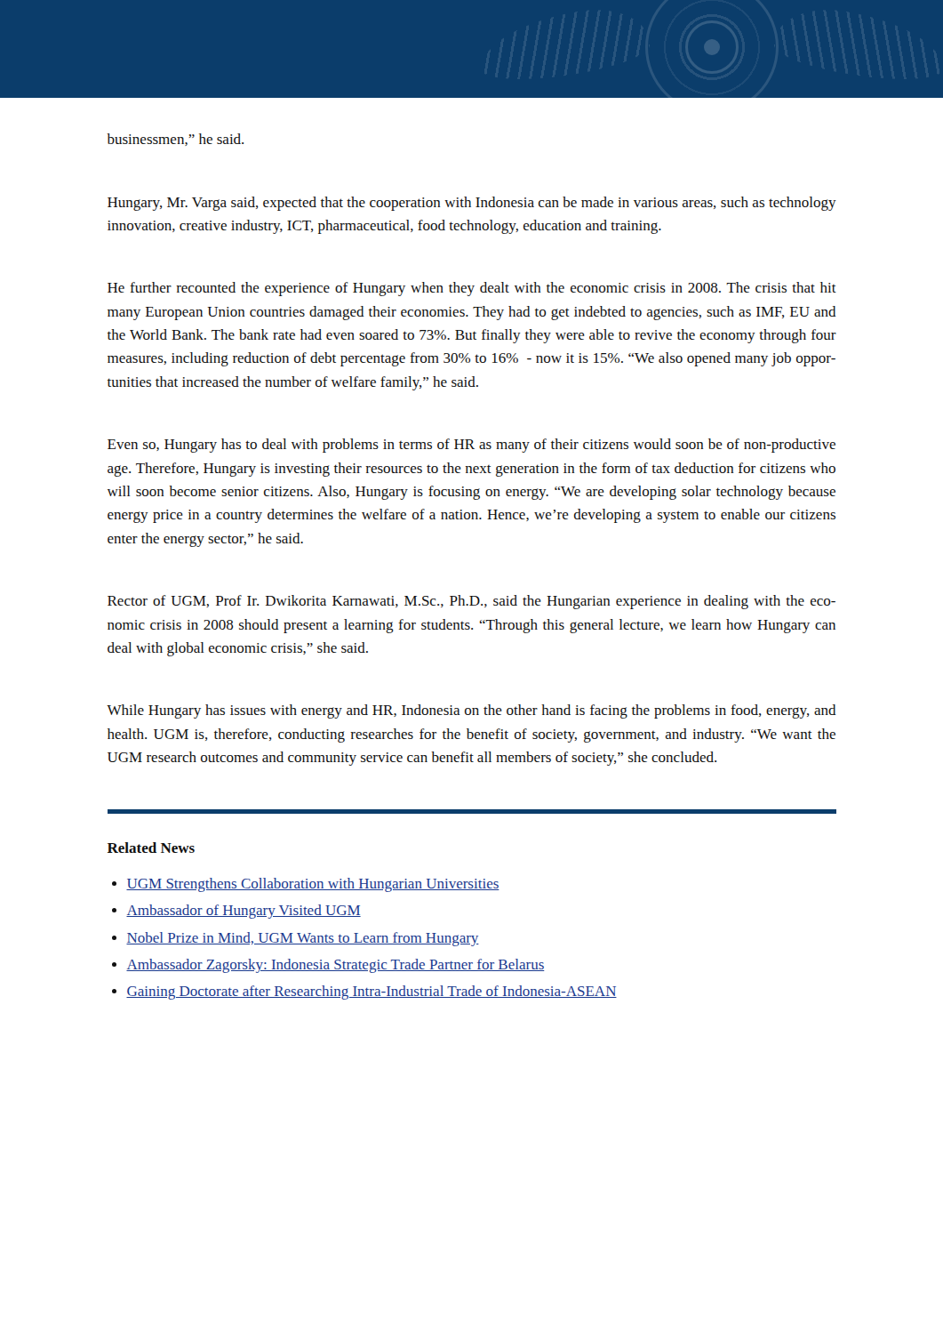businessmen,” he said.
Hungary, Mr. Varga said, expected that the cooperation with Indonesia can be made in various areas, such as technology innovation, creative industry, ICT, pharmaceutical, food technology, education and training.
He further recounted the experience of Hungary when they dealt with the economic crisis in 2008. The crisis that hit many European Union countries damaged their economies. They had to get indebted to agencies, such as IMF, EU and the World Bank. The bank rate had even soared to 73%. But finally they were able to revive the economy through four measures, including reduction of debt percentage from 30% to 16% - now it is 15%. “We also opened many job opportunities that increased the number of welfare family,” he said.
Even so, Hungary has to deal with problems in terms of HR as many of their citizens would soon be of non-productive age. Therefore, Hungary is investing their resources to the next generation in the form of tax deduction for citizens who will soon become senior citizens. Also, Hungary is focusing on energy. “We are developing solar technology because energy price in a country determines the welfare of a nation. Hence, we’re developing a system to enable our citizens enter the energy sector,” he said.
Rector of UGM, Prof Ir. Dwikorita Karnawati, M.Sc., Ph.D., said the Hungarian experience in dealing with the economic crisis in 2008 should present a learning for students. “Through this general lecture, we learn how Hungary can deal with global economic crisis,” she said.
While Hungary has issues with energy and HR, Indonesia on the other hand is facing the problems in food, energy, and health. UGM is, therefore, conducting researches for the benefit of society, government, and industry. “We want the UGM research outcomes and community service can benefit all members of society,” she concluded.
Related News
UGM Strengthens Collaboration with Hungarian Universities
Ambassador of Hungary Visited UGM
Nobel Prize in Mind, UGM Wants to Learn from Hungary
Ambassador Zagorsky: Indonesia Strategic Trade Partner for Belarus
Gaining Doctorate after Researching Intra-Industrial Trade of Indonesia-ASEAN